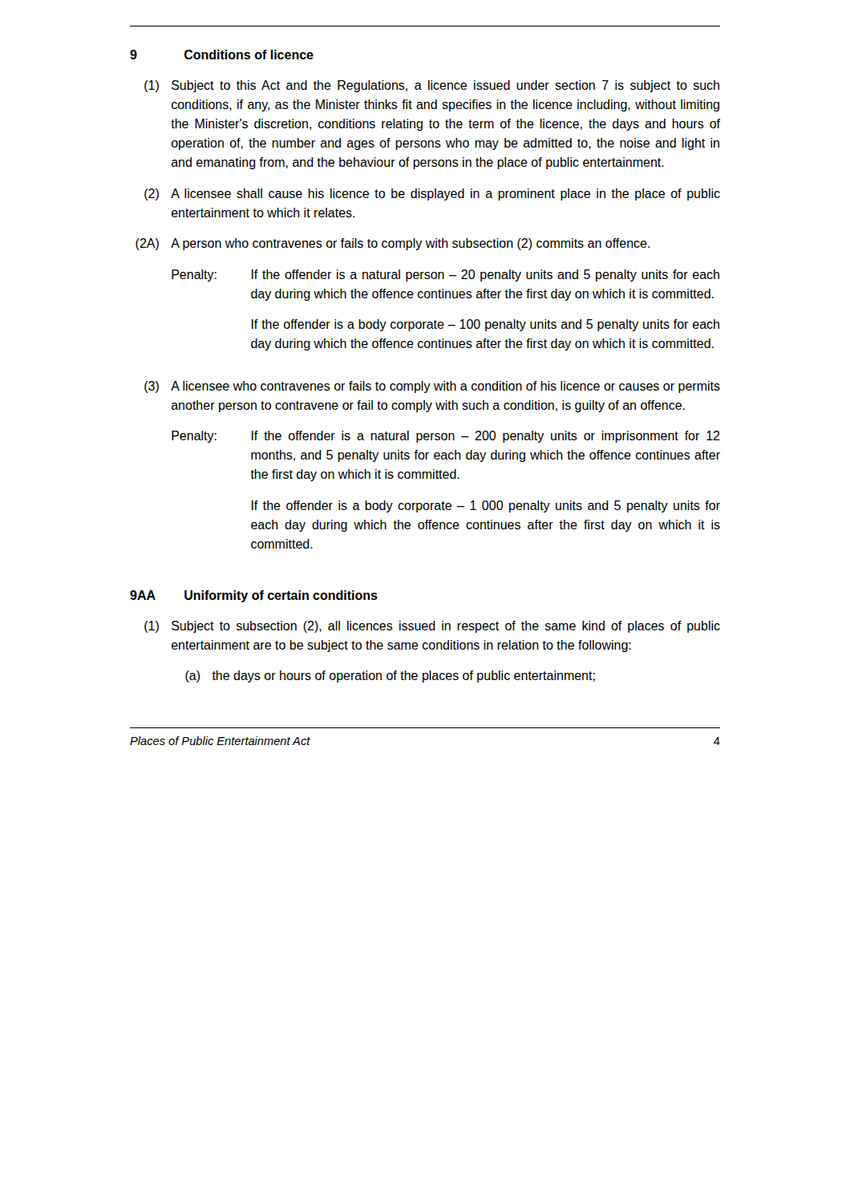9 Conditions of licence
(1)
Subject to this Act and the Regulations, a licence issued under section 7 is subject to such conditions, if any, as the Minister thinks fit and specifies in the licence including, without limiting the Minister's discretion, conditions relating to the term of the licence, the days and hours of operation of, the number and ages of persons who may be admitted to, the noise and light in and emanating from, and the behaviour of persons in the place of public entertainment.
(2)
A licensee shall cause his licence to be displayed in a prominent place in the place of public entertainment to which it relates.
(2A)
A person who contravenes or fails to comply with subsection (2) commits an offence.
Penalty:
If the offender is a natural person – 20 penalty units and 5 penalty units for each day during which the offence continues after the first day on which it is committed.
If the offender is a body corporate – 100 penalty units and 5 penalty units for each day during which the offence continues after the first day on which it is committed.
(3)
A licensee who contravenes or fails to comply with a condition of his licence or causes or permits another person to contravene or fail to comply with such a condition, is guilty of an offence.
Penalty:
If the offender is a natural person – 200 penalty units or imprisonment for 12 months, and 5 penalty units for each day during which the offence continues after the first day on which it is committed.
If the offender is a body corporate – 1 000 penalty units and 5 penalty units for each day during which the offence continues after the first day on which it is committed.
9AA Uniformity of certain conditions
(1)
Subject to subsection (2), all licences issued in respect of the same kind of places of public entertainment are to be subject to the same conditions in relation to the following:
(a)
the days or hours of operation of the places of public entertainment;
Places of Public Entertainment Act 4